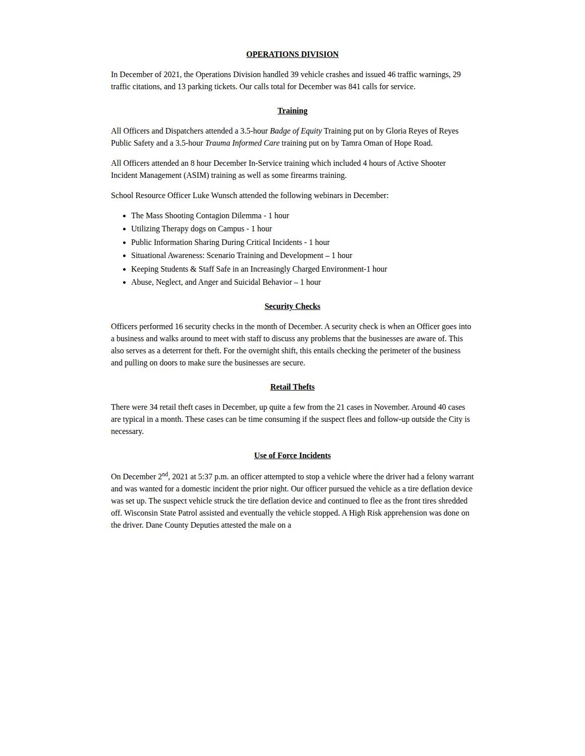OPERATIONS DIVISION
In December of 2021, the Operations Division handled 39 vehicle crashes and issued 46 traffic warnings, 29 traffic citations, and 13 parking tickets. Our calls total for December was 841 calls for service.
Training
All Officers and Dispatchers attended a 3.5-hour Badge of Equity Training put on by Gloria Reyes of Reyes Public Safety and a 3.5-hour Trauma Informed Care training put on by Tamra Oman of Hope Road.
All Officers attended an 8 hour December In-Service training which included 4 hours of Active Shooter Incident Management (ASIM) training as well as some firearms training.
School Resource Officer Luke Wunsch attended the following webinars in December:
The Mass Shooting Contagion Dilemma - 1 hour
Utilizing Therapy dogs on Campus - 1 hour
Public Information Sharing During Critical Incidents - 1 hour
Situational Awareness: Scenario Training and Development – 1 hour
Keeping Students & Staff Safe in an Increasingly Charged Environment-1 hour
Abuse, Neglect, and Anger and Suicidal Behavior – 1 hour
Security Checks
Officers performed 16 security checks in the month of December. A security check is when an Officer goes into a business and walks around to meet with staff to discuss any problems that the businesses are aware of. This also serves as a deterrent for theft. For the overnight shift, this entails checking the perimeter of the business and pulling on doors to make sure the businesses are secure.
Retail Thefts
There were 34 retail theft cases in December, up quite a few from the 21 cases in November. Around 40 cases are typical in a month. These cases can be time consuming if the suspect flees and follow-up outside the City is necessary.
Use of Force Incidents
On December 2nd, 2021 at 5:37 p.m. an officer attempted to stop a vehicle where the driver had a felony warrant and was wanted for a domestic incident the prior night. Our officer pursued the vehicle as a tire deflation device was set up. The suspect vehicle struck the tire deflation device and continued to flee as the front tires shredded off. Wisconsin State Patrol assisted and eventually the vehicle stopped. A High Risk apprehension was done on the driver. Dane County Deputies attested the male on a